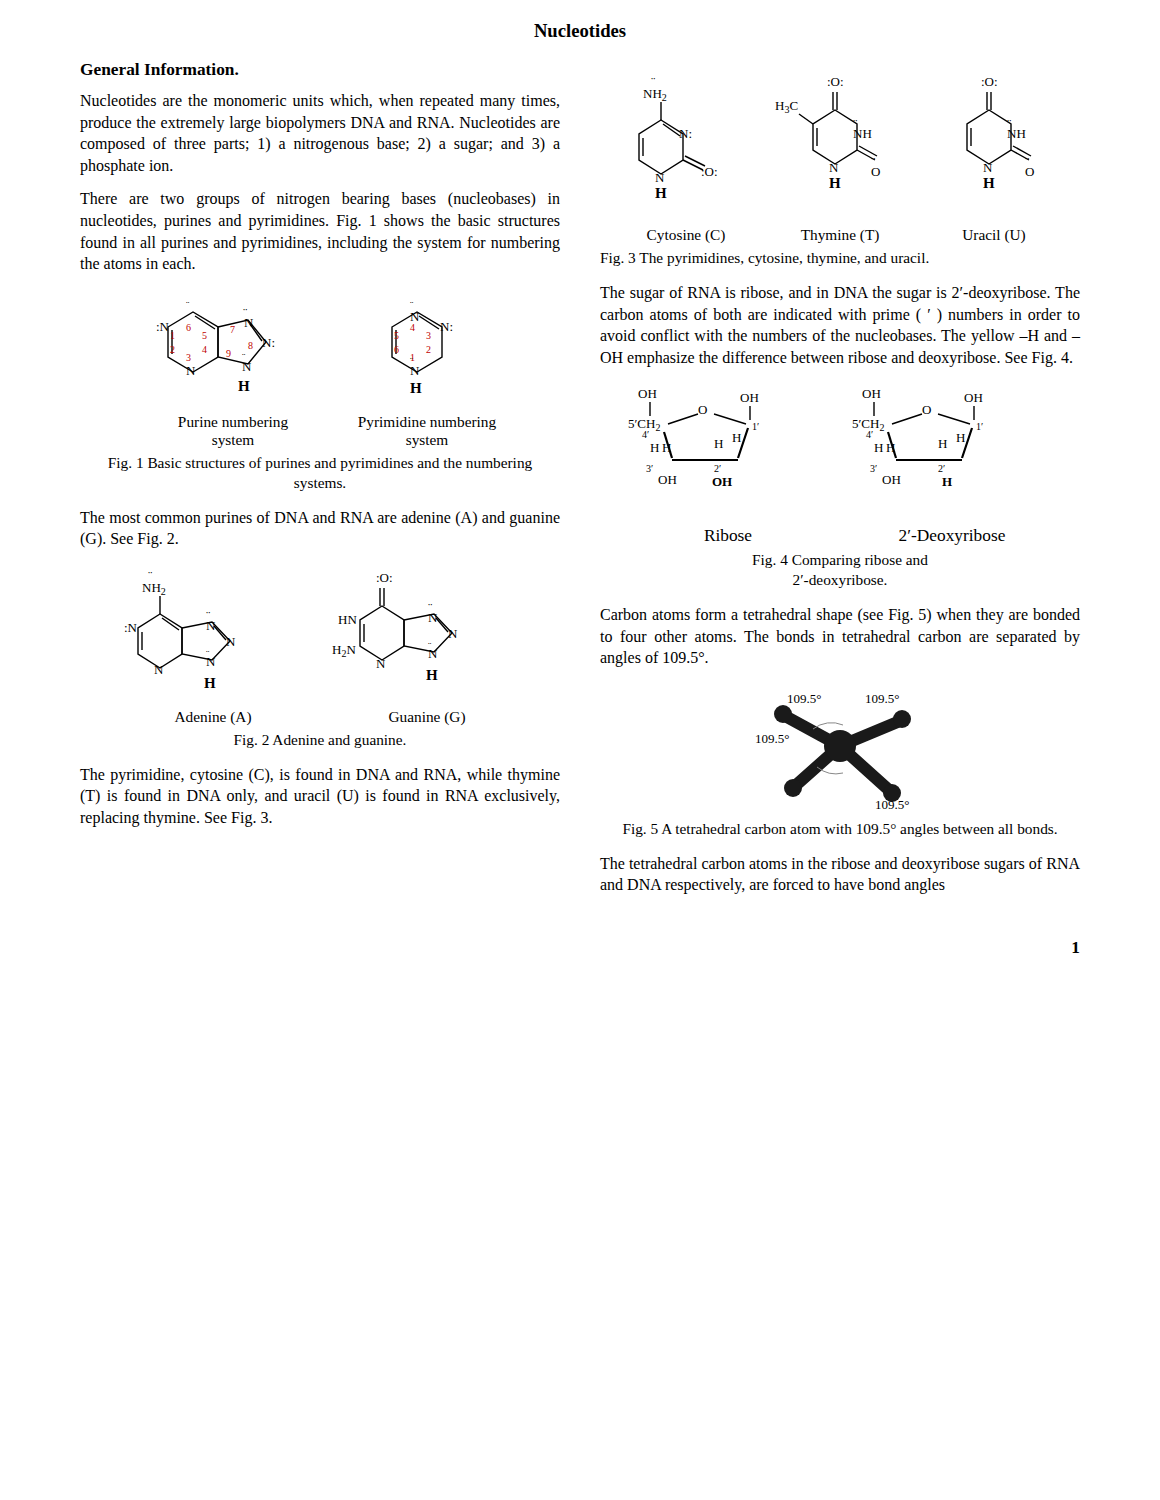Nucleotides
General Information.
Nucleotides are the monomeric units which, when repeated many times, produce the extremely large biopolymers DNA and RNA. Nucleotides are composed of three parts; 1) a nitrogenous base; 2) a sugar; and 3) a phosphate ion.
There are two groups of nitrogen bearing bases (nucleobases) in nucleotides, purines and pyrimidines. Fig. 1 shows the basic structures found in all purines and pyrimidines, including the system for numbering the atoms in each.
:N N ¨ ¨ N N: N ¨ H 1 2 3 4 5 6 7 8 9
Purine numbering
system
¨ N N: N ¨ H 5 6 1 2 3 4
Pyrimidine numbering
system
Fig. 1 Basic structures of purines and pyrimidines and the numbering systems.
The most common purines of DNA and RNA are adenine (A) and guanine (G). See Fig. 2.
¨ NH2 :N N ¨ N N N ¨ H
Adenine (A)
:O: HN H2N N ¨ N N N ¨ H
Guanine (G)
Fig. 2 Adenine and guanine.
The pyrimidine, cytosine (C), is found in DNA and RNA, while thymine (T) is found in DNA only, and uracil (U) is found in RNA exclusively, replacing thymine. See Fig. 3.
¨ NH2 N: N H :O:
Cytosine (C)
:O: H3C ¨ NH N H ¨ O
Thymine (T)
:O: ¨ NH N H ¨ O
Uracil (U)
Fig. 3 The pyrimidines, cytosine, thymine, and uracil.
The sugar of RNA is ribose, and in DNA the sugar is 2′-deoxyribose. The carbon atoms of both are indicated with prime ( ′ ) numbers in order to avoid conflict with the numbers of the nucleobases. The yellow –H and –OH emphasize the difference between ribose and deoxyribose. See Fig. 4.
OH 5′CH2 O OH 1′ 4′ H H 3′ OH H H 2′ OH
Ribose
OH 5′CH2 O OH 1′ 4′ H H 3′ OH H H 2′ H
2′-Deoxyribose
Fig. 4 Comparing ribose and
2′-deoxyribose.
Carbon atoms form a tetrahedral shape (see Fig. 5) when they are bonded to four other atoms. The bonds in tetrahedral carbon are separated by angles of 109.5°.
109.5° 109.5° 109.5° 109.5°
Fig. 5 A tetrahedral carbon atom with 109.5° angles between all bonds.
The tetrahedral carbon atoms in the ribose and deoxyribose sugars of RNA and DNA respectively, are forced to have bond angles
1